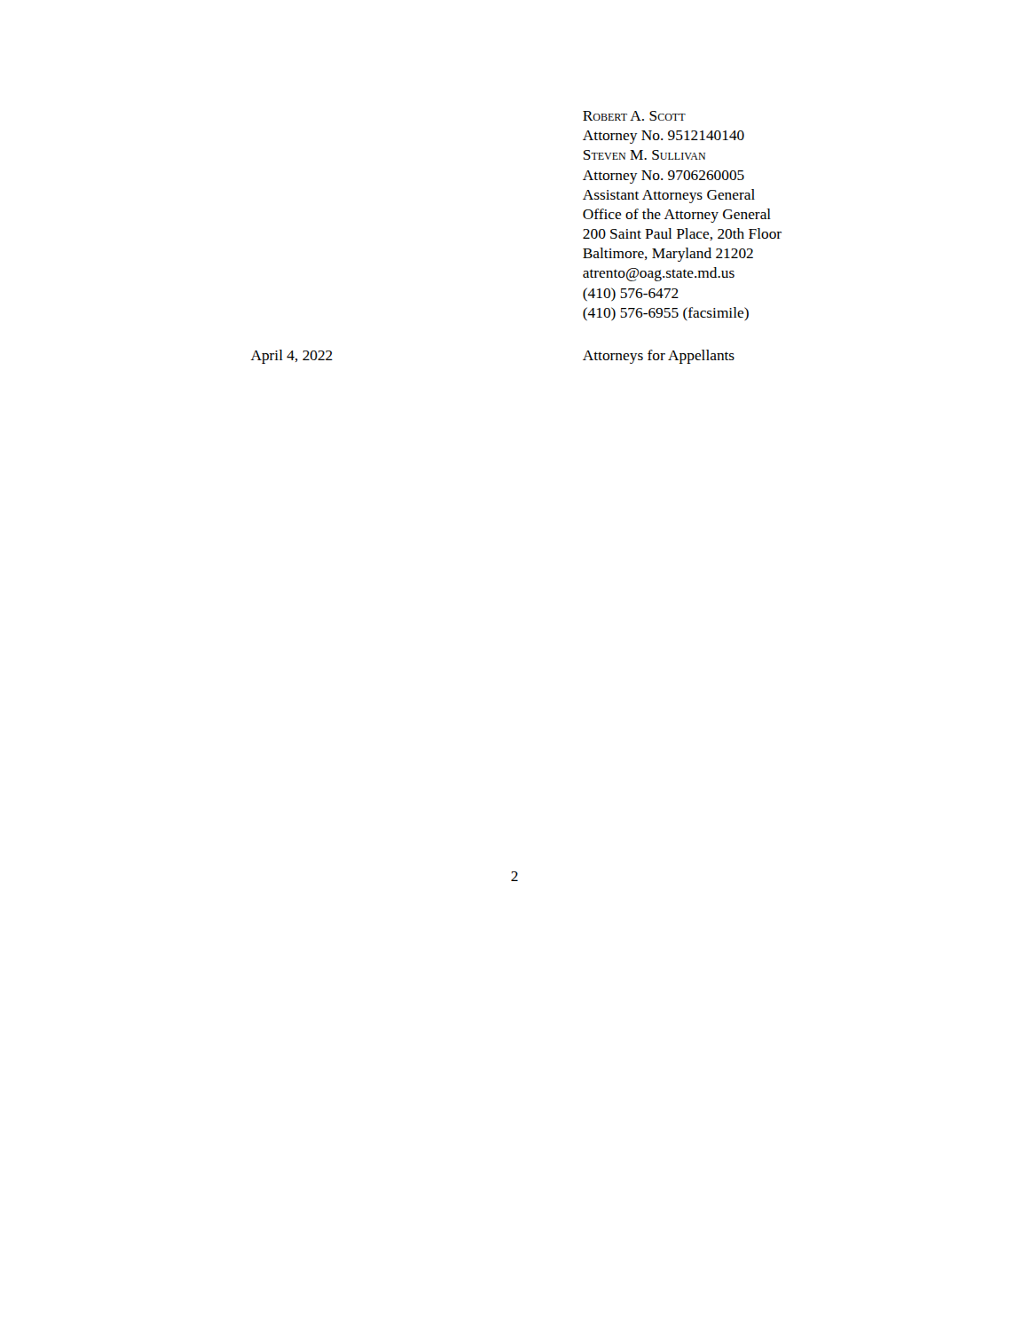Robert A. Scott
Attorney No. 9512140140
Steven M. Sullivan
Attorney No. 9706260005
Assistant Attorneys General
Office of the Attorney General
200 Saint Paul Place, 20th Floor
Baltimore, Maryland 21202
atrento@oag.state.md.us
(410) 576-6472
(410) 576-6955 (facsimile)
April 4, 2022
Attorneys for Appellants
2